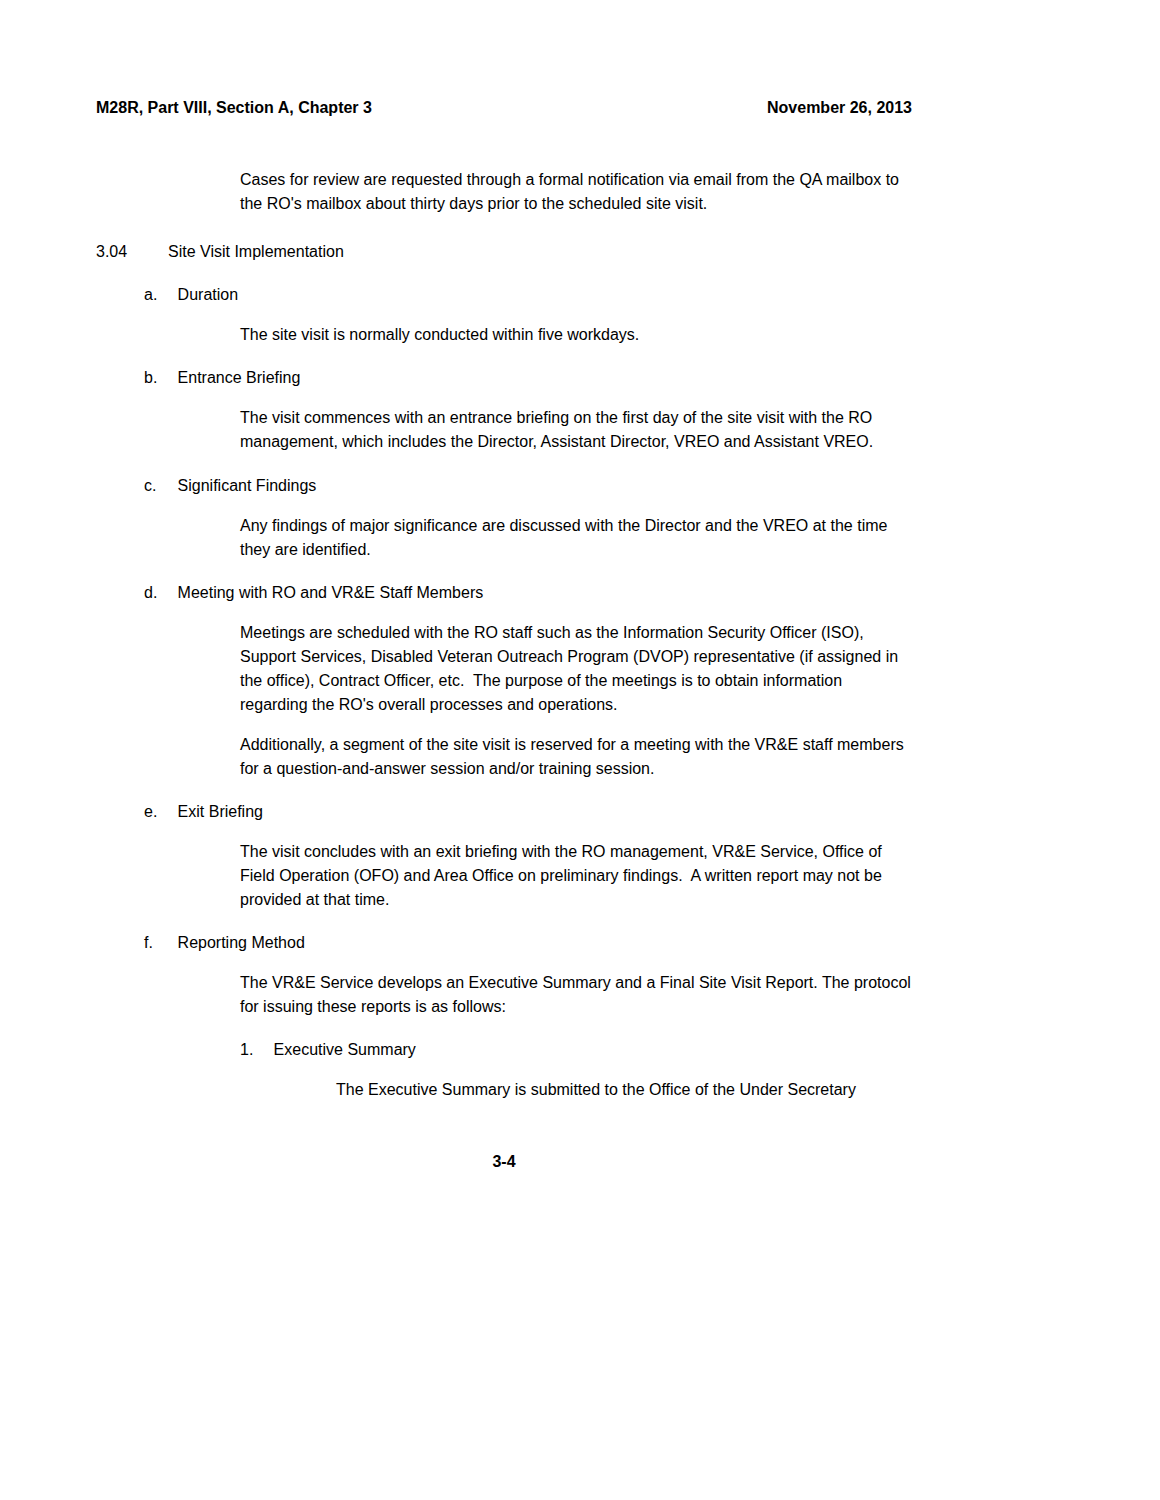M28R, Part VIII, Section A, Chapter 3
November 26, 2013
Cases for review are requested through a formal notification via email from the QA mailbox to the RO's mailbox about thirty days prior to the scheduled site visit.
3.04
Site Visit Implementation
a.
Duration
The site visit is normally conducted within five workdays.
b.
Entrance Briefing
The visit commences with an entrance briefing on the first day of the site visit with the RO management, which includes the Director, Assistant Director, VREO and Assistant VREO.
c.
Significant Findings
Any findings of major significance are discussed with the Director and the VREO at the time they are identified.
d.
Meeting with RO and VR&E Staff Members
Meetings are scheduled with the RO staff such as the Information Security Officer (ISO), Support Services, Disabled Veteran Outreach Program (DVOP) representative (if assigned in the office), Contract Officer, etc. The purpose of the meetings is to obtain information regarding the RO's overall processes and operations.
Additionally, a segment of the site visit is reserved for a meeting with the VR&E staff members for a question-and-answer session and/or training session.
e.
Exit Briefing
The visit concludes with an exit briefing with the RO management, VR&E Service, Office of Field Operation (OFO) and Area Office on preliminary findings. A written report may not be provided at that time.
f.
Reporting Method
The VR&E Service develops an Executive Summary and a Final Site Visit Report. The protocol for issuing these reports is as follows:
1.
Executive Summary
The Executive Summary is submitted to the Office of the Under Secretary
3-4